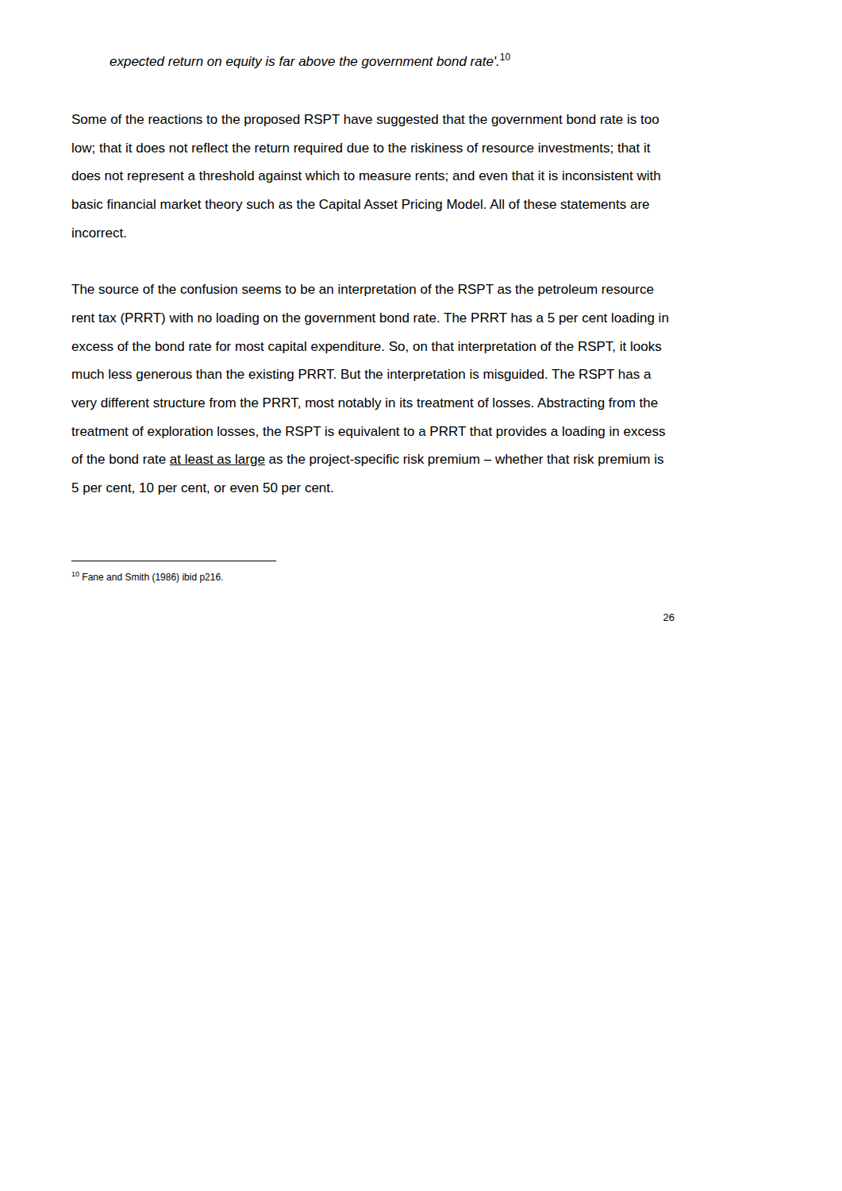expected return on equity is far above the government bond rate'.10
Some of the reactions to the proposed RSPT have suggested that the government bond rate is too low; that it does not reflect the return required due to the riskiness of resource investments; that it does not represent a threshold against which to measure rents; and even that it is inconsistent with basic financial market theory such as the Capital Asset Pricing Model. All of these statements are incorrect.
The source of the confusion seems to be an interpretation of the RSPT as the petroleum resource rent tax (PRRT) with no loading on the government bond rate. The PRRT has a 5 per cent loading in excess of the bond rate for most capital expenditure. So, on that interpretation of the RSPT, it looks much less generous than the existing PRRT. But the interpretation is misguided. The RSPT has a very different structure from the PRRT, most notably in its treatment of losses. Abstracting from the treatment of exploration losses, the RSPT is equivalent to a PRRT that provides a loading in excess of the bond rate at least as large as the project-specific risk premium – whether that risk premium is 5 per cent, 10 per cent, or even 50 per cent.
10 Fane and Smith (1986) ibid p216.
26